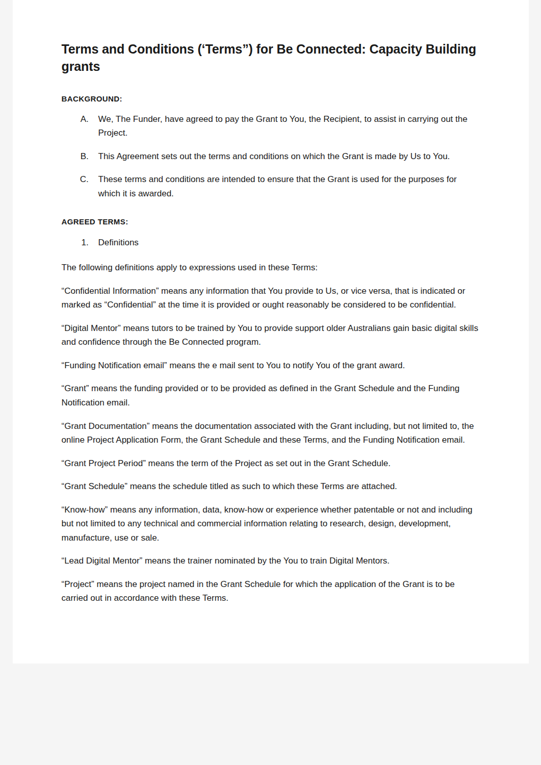Terms and Conditions (‘Terms”) for Be Connected: Capacity Building grants
BACKGROUND:
We, The Funder, have agreed to pay the Grant to You, the Recipient, to assist in carrying out the Project.
This Agreement sets out the terms and conditions on which the Grant is made by Us to You.
These terms and conditions are intended to ensure that the Grant is used for the purposes for which it is awarded.
AGREED TERMS:
Definitions
The following definitions apply to expressions used in these Terms:
“Confidential Information” means any information that You provide to Us, or vice versa, that is indicated or marked as “Confidential” at the time it is provided or ought reasonably be considered to be confidential.
“Digital Mentor” means tutors to be trained by You to provide support older Australians gain basic digital skills and confidence through the Be Connected program.
“Funding Notification email” means the e mail sent to You to notify You of the grant award.
“Grant” means the funding provided or to be provided as defined in the Grant Schedule and the Funding Notification email.
“Grant Documentation” means the documentation associated with the Grant including, but not limited to, the online Project Application Form, the Grant Schedule and these Terms, and the Funding Notification email.
“Grant Project Period” means the term of the Project as set out in the Grant Schedule.
“Grant Schedule” means the schedule titled as such to which these Terms are attached.
“Know-how” means any information, data, know-how or experience whether patentable or not and including but not limited to any technical and commercial information relating to research, design, development, manufacture, use or sale.
“Lead Digital Mentor” means the trainer nominated by the You to train Digital Mentors.
“Project” means the project named in the Grant Schedule for which the application of the Grant is to be carried out in accordance with these Terms.